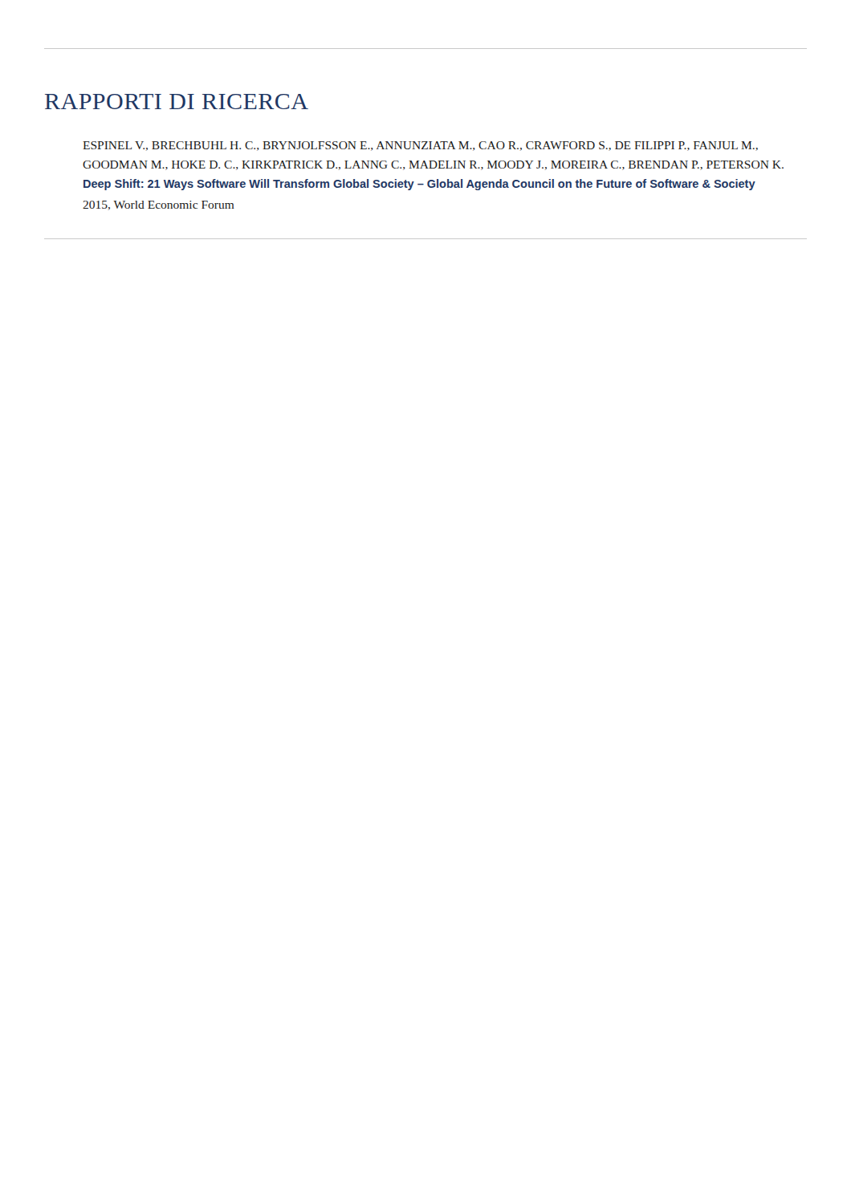RAPPORTI DI RICERCA
ESPINEL V., BRECHBUHL H. C., BRYNJOLFSSON E., ANNUNZIATA M., CAO R., CRAWFORD S., DE FILIPPI P., FANJUL M., GOODMAN M., HOKE D. C., KIRKPATRICK D., LANNG C., MADELIN R., MOODY J., MOREIRA C., BRENDAN P., PETERSON K.
Deep Shift: 21 Ways Software Will Transform Global Society – Global Agenda Council on the Future of Software & Society
2015, World Economic Forum